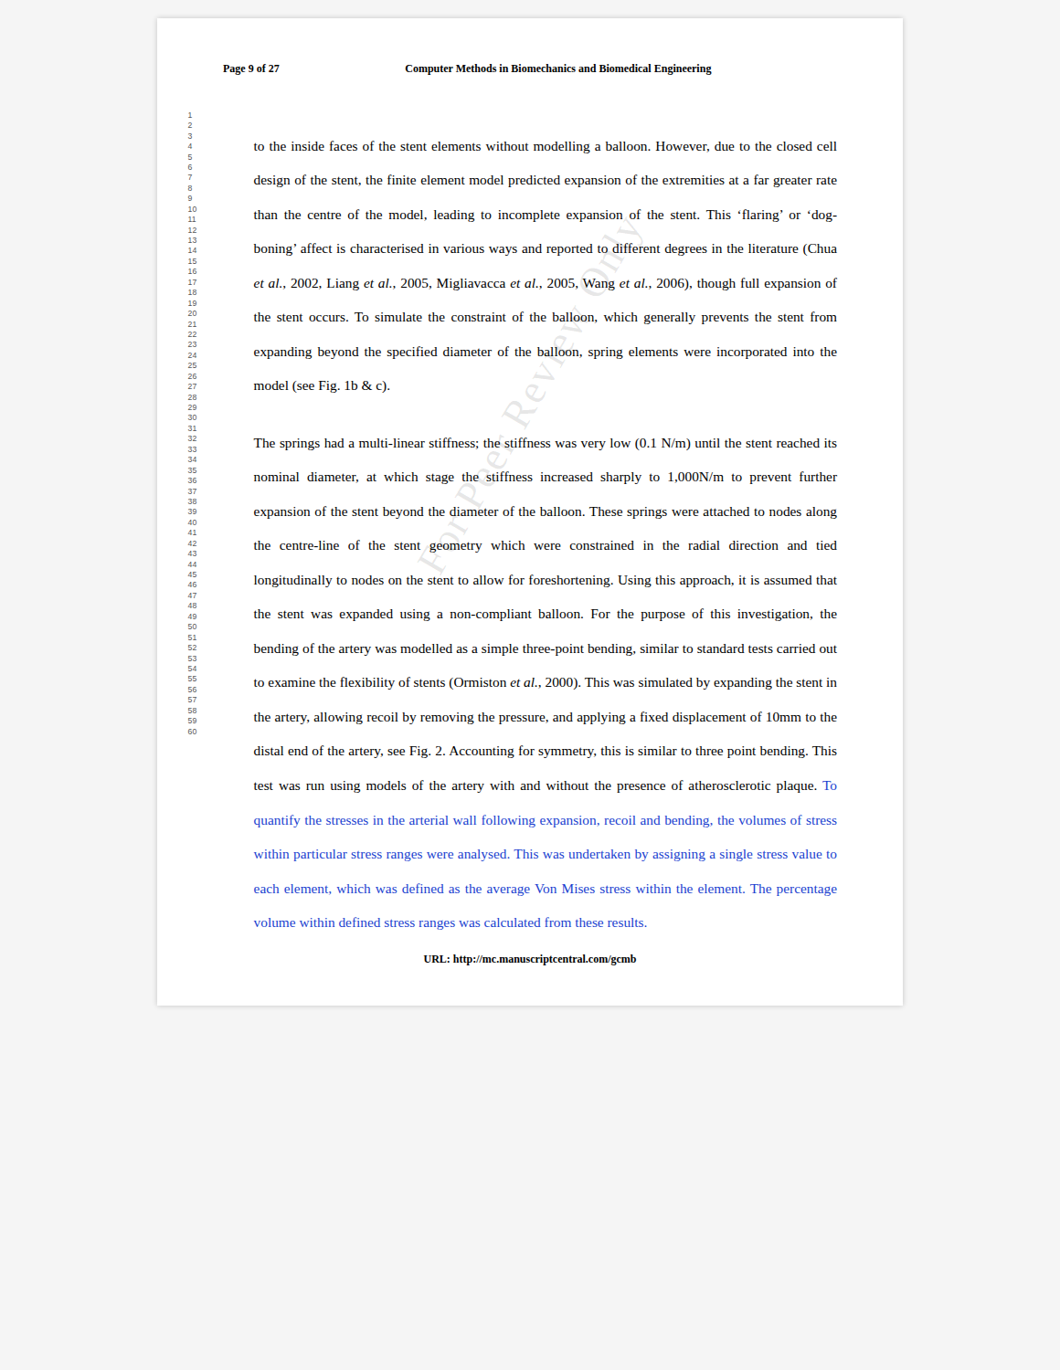Page 9 of 27 Computer Methods in Biomechanics and Biomedical Engineering
1
2
3
4
5
6
7
8
9
10
11
12
13
14
15
16
17
18
19
20
21
22
23
24
25
26
27
28
29
30
31
32
33
34
35
36
37
38
39
40
41
42
43
44
45
46
47
48
49
50
51
52
53
54
55
56
57
58
59
60
For Peer Review Only
to the inside faces of the stent elements without modelling a balloon. However, due to the closed cell design of the stent, the finite element model predicted expansion of the extremities at a far greater rate than the centre of the model, leading to incomplete expansion of the stent. This ‘flaring’ or ‘dog-boning’ affect is characterised in various ways and reported to different degrees in the literature (Chua et al., 2002, Liang et al., 2005, Migliavacca et al., 2005, Wang et al., 2006), though full expansion of the stent occurs. To simulate the constraint of the balloon, which generally prevents the stent from expanding beyond the specified diameter of the balloon, spring elements were incorporated into the model (see Fig. 1b & c).
The springs had a multi-linear stiffness; the stiffness was very low (0.1 N/m) until the stent reached its nominal diameter, at which stage the stiffness increased sharply to 1,000N/m to prevent further expansion of the stent beyond the diameter of the balloon. These springs were attached to nodes along the centre-line of the stent geometry which were constrained in the radial direction and tied longitudinally to nodes on the stent to allow for foreshortening. Using this approach, it is assumed that the stent was expanded using a non-compliant balloon. For the purpose of this investigation, the bending of the artery was modelled as a simple three-point bending, similar to standard tests carried out to examine the flexibility of stents (Ormiston et al., 2000). This was simulated by expanding the stent in the artery, allowing recoil by removing the pressure, and applying a fixed displacement of 10mm to the distal end of the artery, see Fig. 2. Accounting for symmetry, this is similar to three point bending. This test was run using models of the artery with and without the presence of atherosclerotic plaque. To quantify the stresses in the arterial wall following expansion, recoil and bending, the volumes of stress within particular stress ranges were analysed. This was undertaken by assigning a single stress value to each element, which was defined as the average Von Mises stress within the element. The percentage volume within defined stress ranges was calculated from these results.
URL: http://mc.manuscriptcentral.com/gcmb